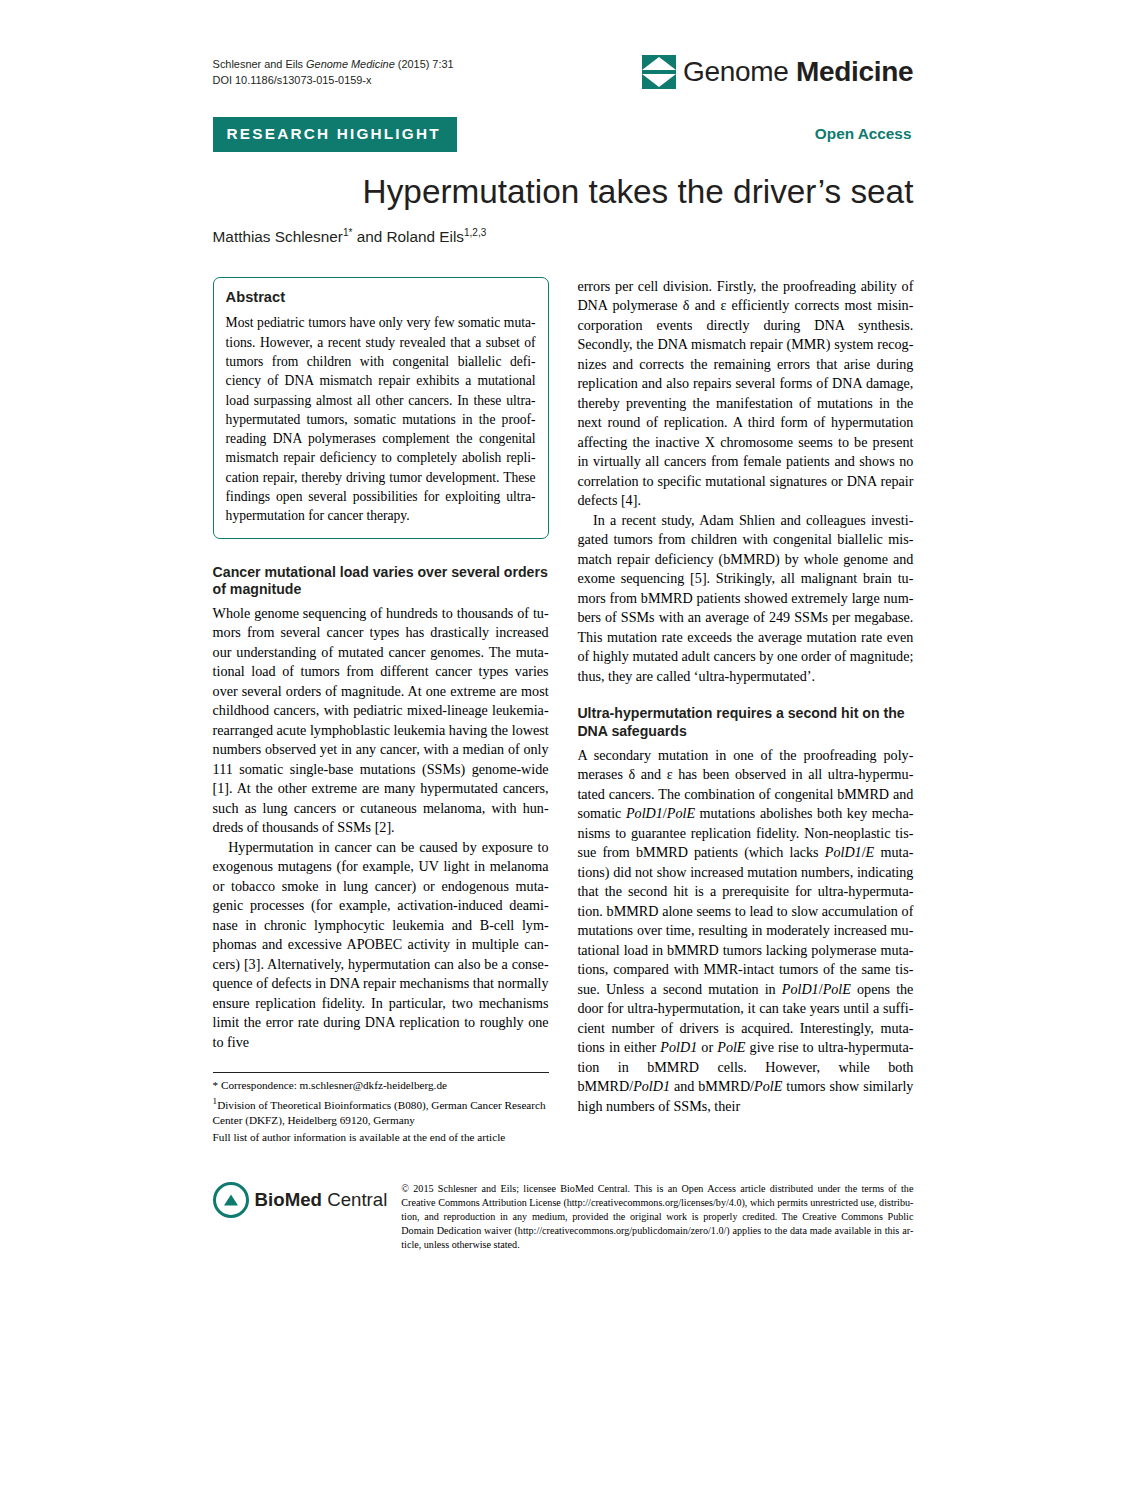Schlesner and Eils Genome Medicine (2015) 7:31
DOI 10.1186/s13073-015-0159-x
Genome Medicine
RESEARCH HIGHLIGHT
Open Access
Hypermutation takes the driver’s seat
Matthias Schlesner1* and Roland Eils1,2,3
Abstract
Most pediatric tumors have only very few somatic mutations. However, a recent study revealed that a subset of tumors from children with congenital biallelic deficiency of DNA mismatch repair exhibits a mutational load surpassing almost all other cancers. In these ultra-hypermutated tumors, somatic mutations in the proofreading DNA polymerases complement the congenital mismatch repair deficiency to completely abolish replication repair, thereby driving tumor development. These findings open several possibilities for exploiting ultra-hypermutation for cancer therapy.
Cancer mutational load varies over several orders of magnitude
Whole genome sequencing of hundreds to thousands of tumors from several cancer types has drastically increased our understanding of mutated cancer genomes. The mutational load of tumors from different cancer types varies over several orders of magnitude. At one extreme are most childhood cancers, with pediatric mixed-lineage leukemia-rearranged acute lymphoblastic leukemia having the lowest numbers observed yet in any cancer, with a median of only 111 somatic single-base mutations (SSMs) genome-wide [1]. At the other extreme are many hypermutated cancers, such as lung cancers or cutaneous melanoma, with hundreds of thousands of SSMs [2].
Hypermutation in cancer can be caused by exposure to exogenous mutagens (for example, UV light in melanoma or tobacco smoke in lung cancer) or endogenous mutagenic processes (for example, activation-induced deaminase in chronic lymphocytic leukemia and B-cell lymphomas and excessive APOBEC activity in multiple cancers) [3]. Alternatively, hypermutation can also be a consequence of defects in DNA repair mechanisms that normally ensure replication fidelity. In particular, two mechanisms limit the error rate during DNA replication to roughly one to five
* Correspondence: m.schlesner@dkfz-heidelberg.de
1Division of Theoretical Bioinformatics (B080), German Cancer Research Center (DKFZ), Heidelberg 69120, Germany
Full list of author information is available at the end of the article
errors per cell division. Firstly, the proofreading ability of DNA polymerase δ and ε efficiently corrects most misincorporation events directly during DNA synthesis. Secondly, the DNA mismatch repair (MMR) system recognizes and corrects the remaining errors that arise during replication and also repairs several forms of DNA damage, thereby preventing the manifestation of mutations in the next round of replication. A third form of hypermutation affecting the inactive X chromosome seems to be present in virtually all cancers from female patients and shows no correlation to specific mutational signatures or DNA repair defects [4].
In a recent study, Adam Shlien and colleagues investigated tumors from children with congenital biallelic mismatch repair deficiency (bMMRD) by whole genome and exome sequencing [5]. Strikingly, all malignant brain tumors from bMMRD patients showed extremely large numbers of SSMs with an average of 249 SSMs per megabase. This mutation rate exceeds the average mutation rate even of highly mutated adult cancers by one order of magnitude; thus, they are called ‘ultra-hypermutated’.
Ultra-hypermutation requires a second hit on the DNA safeguards
A secondary mutation in one of the proofreading polymerases δ and ε has been observed in all ultra-hypermutated cancers. The combination of congenital bMMRD and somatic PolD1/PolE mutations abolishes both key mechanisms to guarantee replication fidelity. Non-neoplastic tissue from bMMRD patients (which lacks PolD1/E mutations) did not show increased mutation numbers, indicating that the second hit is a prerequisite for ultra-hypermutation. bMMRD alone seems to lead to slow accumulation of mutations over time, resulting in moderately increased mutational load in bMMRD tumors lacking polymerase mutations, compared with MMR-intact tumors of the same tissue. Unless a second mutation in PolD1/PolE opens the door for ultra-hypermutation, it can take years until a sufficient number of drivers is acquired. Interestingly, mutations in either PolD1 or PolE give rise to ultra-hypermutation in bMMRD cells. However, while both bMMRD/PolD1 and bMMRD/PolE tumors show similarly high numbers of SSMs, their
BioMed Central
© 2015 Schlesner and Eils; licensee BioMed Central. This is an Open Access article distributed under the terms of the Creative Commons Attribution License (http://creativecommons.org/licenses/by/4.0), which permits unrestricted use, distribution, and reproduction in any medium, provided the original work is properly credited. The Creative Commons Public Domain Dedication waiver (http://creativecommons.org/publicdomain/zero/1.0/) applies to the data made available in this article, unless otherwise stated.